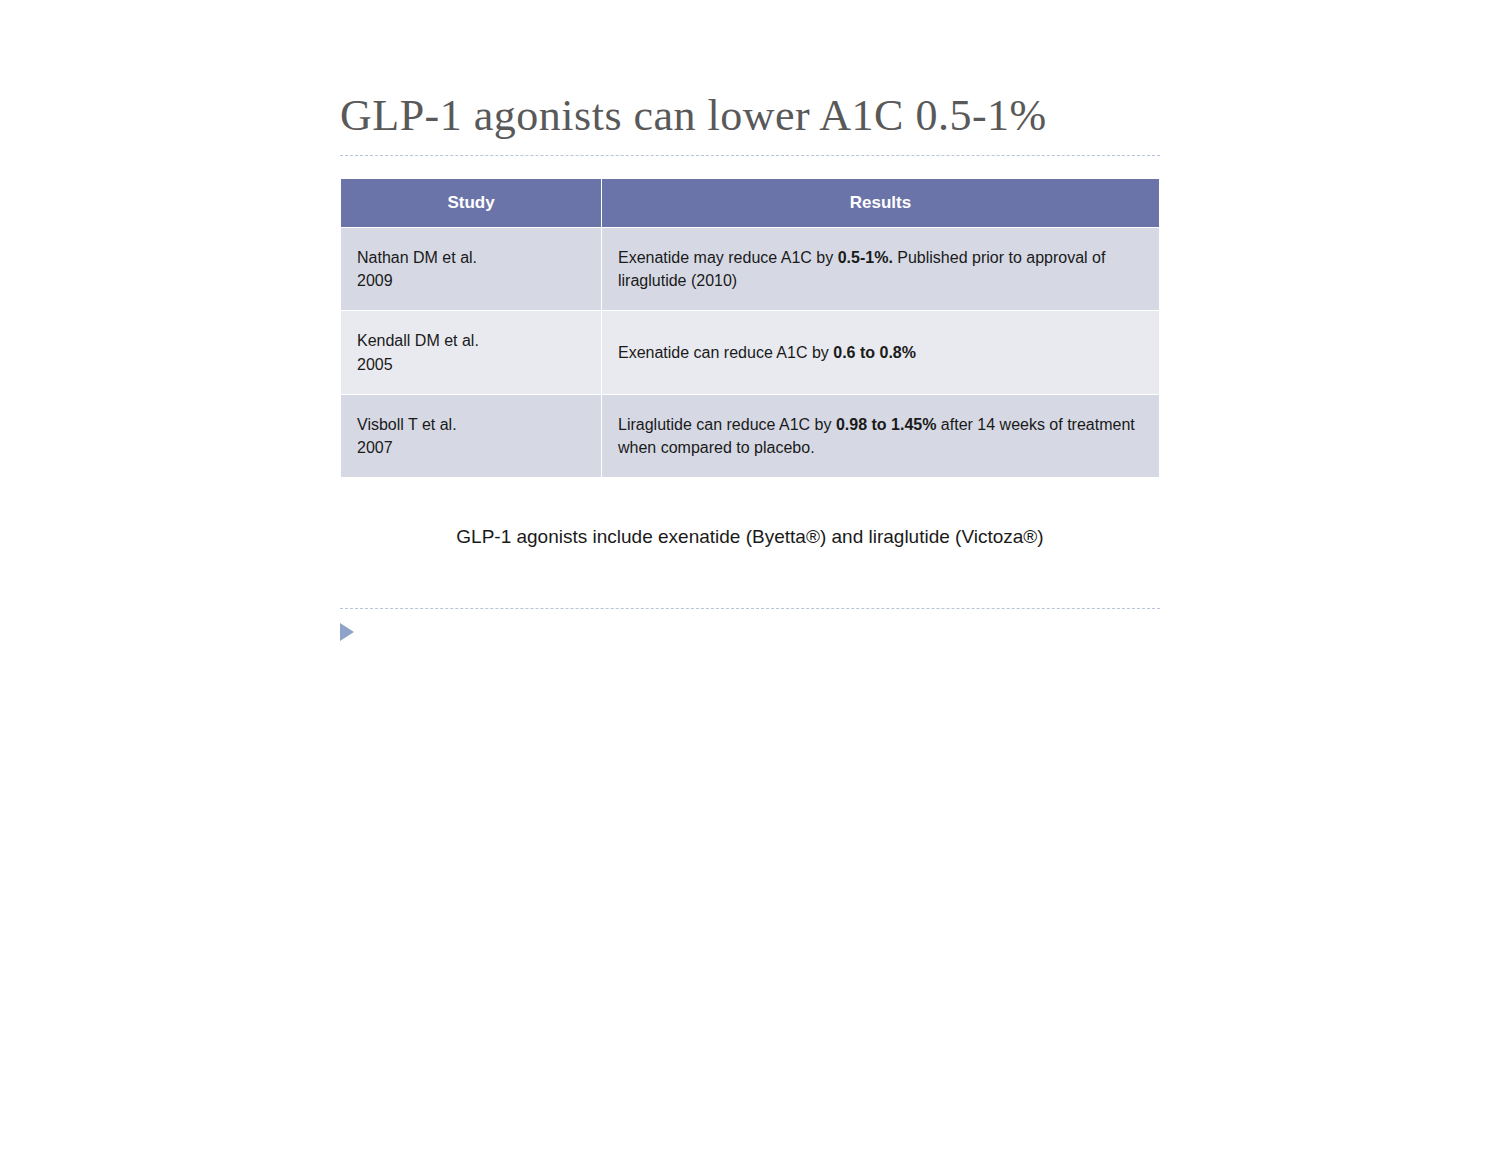GLP-1 agonists can lower A1C 0.5-1%
| Study | Results |
| --- | --- |
| Nathan DM et al. 2009 | Exenatide may reduce A1C by 0.5-1%. Published prior to approval of liraglutide (2010) |
| Kendall DM et al. 2005 | Exenatide can reduce A1C by 0.6 to 0.8% |
| Visboll T et al. 2007 | Liraglutide can reduce A1C by 0.98 to 1.45% after 14 weeks of treatment when compared to placebo. |
GLP-1 agonists include exenatide (Byetta®) and liraglutide (Victoza®)